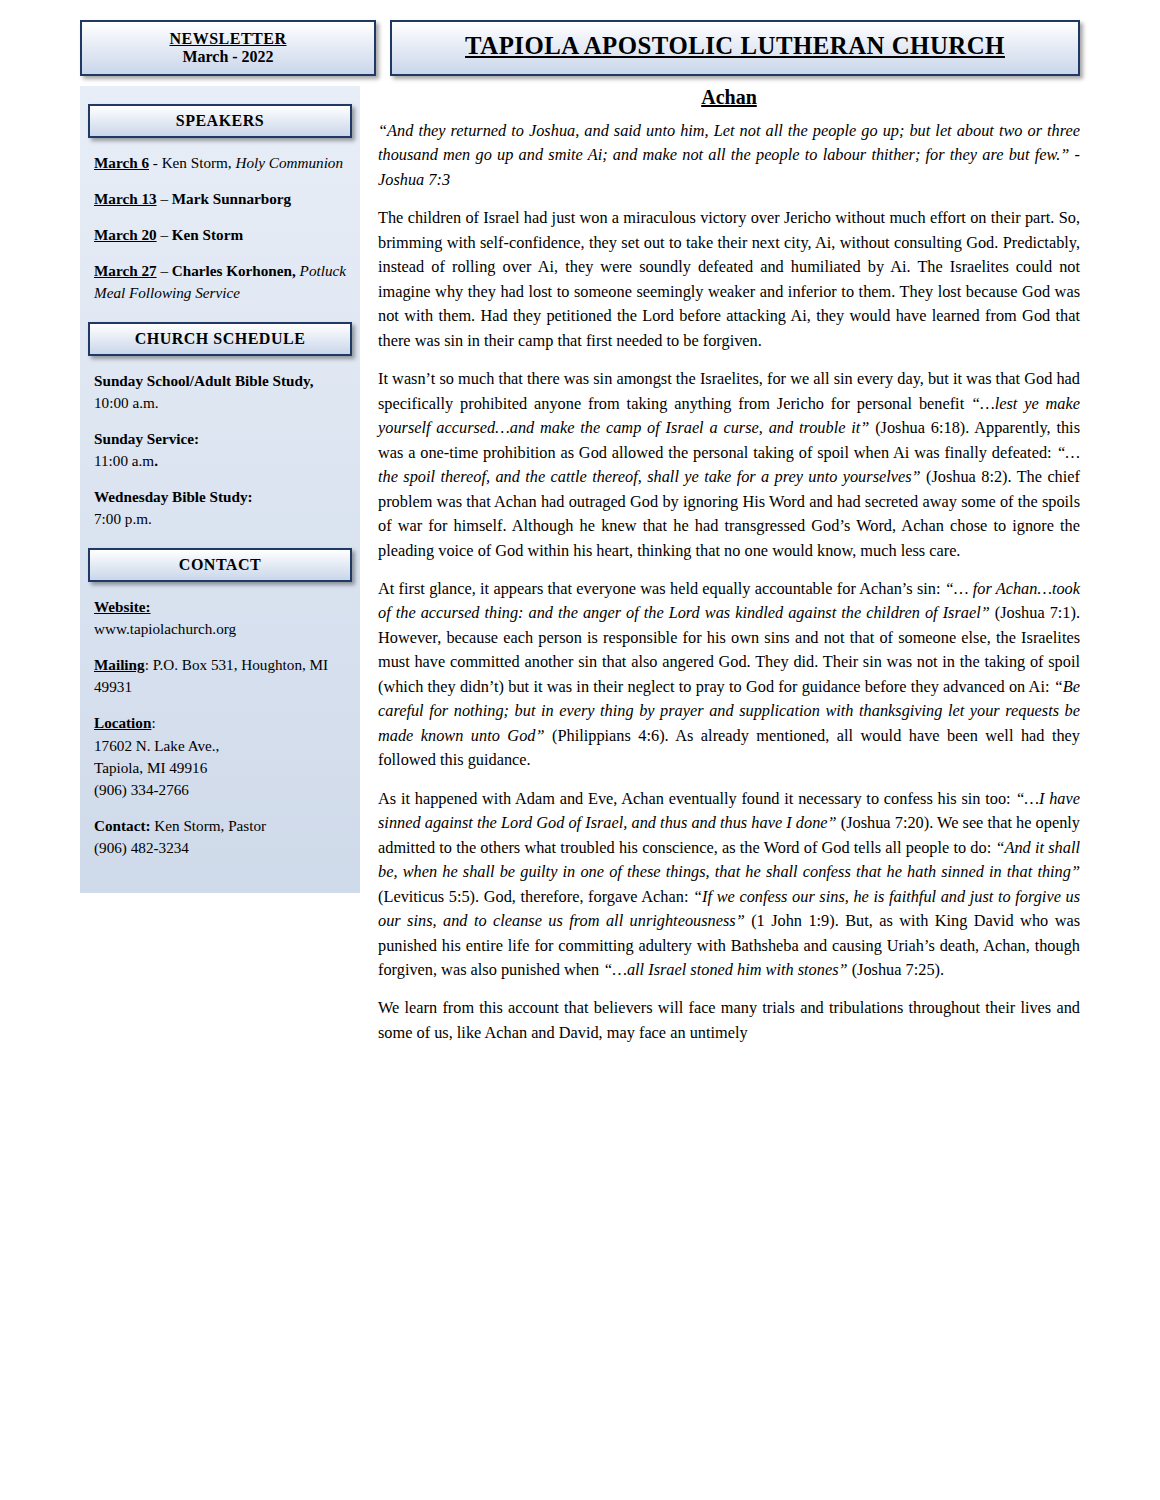NEWSLETTER
March - 2022
TAPIOLA APOSTOLIC LUTHERAN CHURCH
SPEAKERS
March 6 - Ken Storm, Holy Communion
March 13 – Mark Sunnarborg
March 20 – Ken Storm
March 27 – Charles Korhonen, Potluck Meal Following Service
CHURCH SCHEDULE
Sunday School/Adult Bible Study, 10:00 a.m.
Sunday Service:
11:00 a.m.
Wednesday Bible Study:
7:00 p.m.
CONTACT
Website:
www.tapiolachurch.org
Mailing: P.O. Box 531, Houghton, MI 49931
Location:
17602 N. Lake Ave.,
Tapiola, MI 49916
(906) 334-2766
Contact: Ken Storm, Pastor
(906) 482-3234
Achan
“And they returned to Joshua, and said unto him, Let not all the people go up; but let about two or three thousand men go up and smite Ai; and make not all the people to labour thither; for they are but few.” - Joshua 7:3
The children of Israel had just won a miraculous victory over Jericho without much effort on their part. So, brimming with self-confidence, they set out to take their next city, Ai, without consulting God. Predictably, instead of rolling over Ai, they were soundly defeated and humiliated by Ai. The Israelites could not imagine why they had lost to someone seemingly weaker and inferior to them. They lost because God was not with them. Had they petitioned the Lord before attacking Ai, they would have learned from God that there was sin in their camp that first needed to be forgiven.
It wasn’t so much that there was sin amongst the Israelites, for we all sin every day, but it was that God had specifically prohibited anyone from taking anything from Jericho for personal benefit “…lest ye make yourself accursed…and make the camp of Israel a curse, and trouble it” (Joshua 6:18). Apparently, this was a one-time prohibition as God allowed the personal taking of spoil when Ai was finally defeated: “… the spoil thereof, and the cattle thereof, shall ye take for a prey unto yourselves” (Joshua 8:2). The chief problem was that Achan had outraged God by ignoring His Word and had secreted away some of the spoils of war for himself. Although he knew that he had transgressed God’s Word, Achan chose to ignore the pleading voice of God within his heart, thinking that no one would know, much less care.
At first glance, it appears that everyone was held equally accountable for Achan’s sin: “… for Achan…took of the accursed thing: and the anger of the Lord was kindled against the children of Israel” (Joshua 7:1). However, because each person is responsible for his own sins and not that of someone else, the Israelites must have committed another sin that also angered God. They did. Their sin was not in the taking of spoil (which they didn’t) but it was in their neglect to pray to God for guidance before they advanced on Ai: “Be careful for nothing; but in every thing by prayer and supplication with thanksgiving let your requests be made known unto God” (Philippians 4:6). As already mentioned, all would have been well had they followed this guidance.
As it happened with Adam and Eve, Achan eventually found it necessary to confess his sin too: “…I have sinned against the Lord God of Israel, and thus and thus have I done” (Joshua 7:20). We see that he openly admitted to the others what troubled his conscience, as the Word of God tells all people to do: “And it shall be, when he shall be guilty in one of these things, that he shall confess that he hath sinned in that thing” (Leviticus 5:5). God, therefore, forgave Achan: “If we confess our sins, he is faithful and just to forgive us our sins, and to cleanse us from all unrighteousness” (1 John 1:9). But, as with King David who was punished his entire life for committing adultery with Bathsheba and causing Uriah’s death, Achan, though forgiven, was also punished when “…all Israel stoned him with stones” (Joshua 7:25).
We learn from this account that believers will face many trials and tribulations throughout their lives and some of us, like Achan and David, may face an untimely